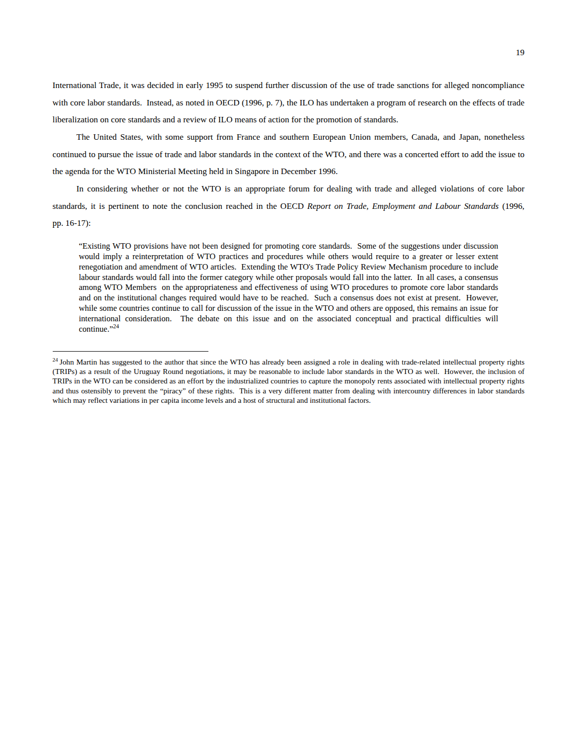19
International Trade, it was decided in early 1995 to suspend further discussion of the use of trade sanctions for alleged noncompliance with core labor standards. Instead, as noted in OECD (1996, p. 7), the ILO has undertaken a program of research on the effects of trade liberalization on core standards and a review of ILO means of action for the promotion of standards.
The United States, with some support from France and southern European Union members, Canada, and Japan, nonetheless continued to pursue the issue of trade and labor standards in the context of the WTO, and there was a concerted effort to add the issue to the agenda for the WTO Ministerial Meeting held in Singapore in December 1996.
In considering whether or not the WTO is an appropriate forum for dealing with trade and alleged violations of core labor standards, it is pertinent to note the conclusion reached in the OECD Report on Trade, Employment and Labour Standards (1996, pp. 16-17):
“Existing WTO provisions have not been designed for promoting core standards. Some of the suggestions under discussion would imply a reinterpretation of WTO practices and procedures while others would require to a greater or lesser extent renegotiation and amendment of WTO articles. Extending the WTO's Trade Policy Review Mechanism procedure to include labour standards would fall into the former category while other proposals would fall into the latter. In all cases, a consensus among WTO Members on the appropriateness and effectiveness of using WTO procedures to promote core labor standards and on the institutional changes required would have to be reached. Such a consensus does not exist at present. However, while some countries continue to call for discussion of the issue in the WTO and others are opposed, this remains an issue for international consideration. The debate on this issue and on the associated conceptual and practical difficulties will continue.”24
24 John Martin has suggested to the author that since the WTO has already been assigned a role in dealing with trade-related intellectual property rights (TRIPs) as a result of the Uruguay Round negotiations, it may be reasonable to include labor standards in the WTO as well. However, the inclusion of TRIPs in the WTO can be considered as an effort by the industrialized countries to capture the monopoly rents associated with intellectual property rights and thus ostensibly to prevent the “piracy” of these rights. This is a very different matter from dealing with intercountry differences in labor standards which may reflect variations in per capita income levels and a host of structural and institutional factors.